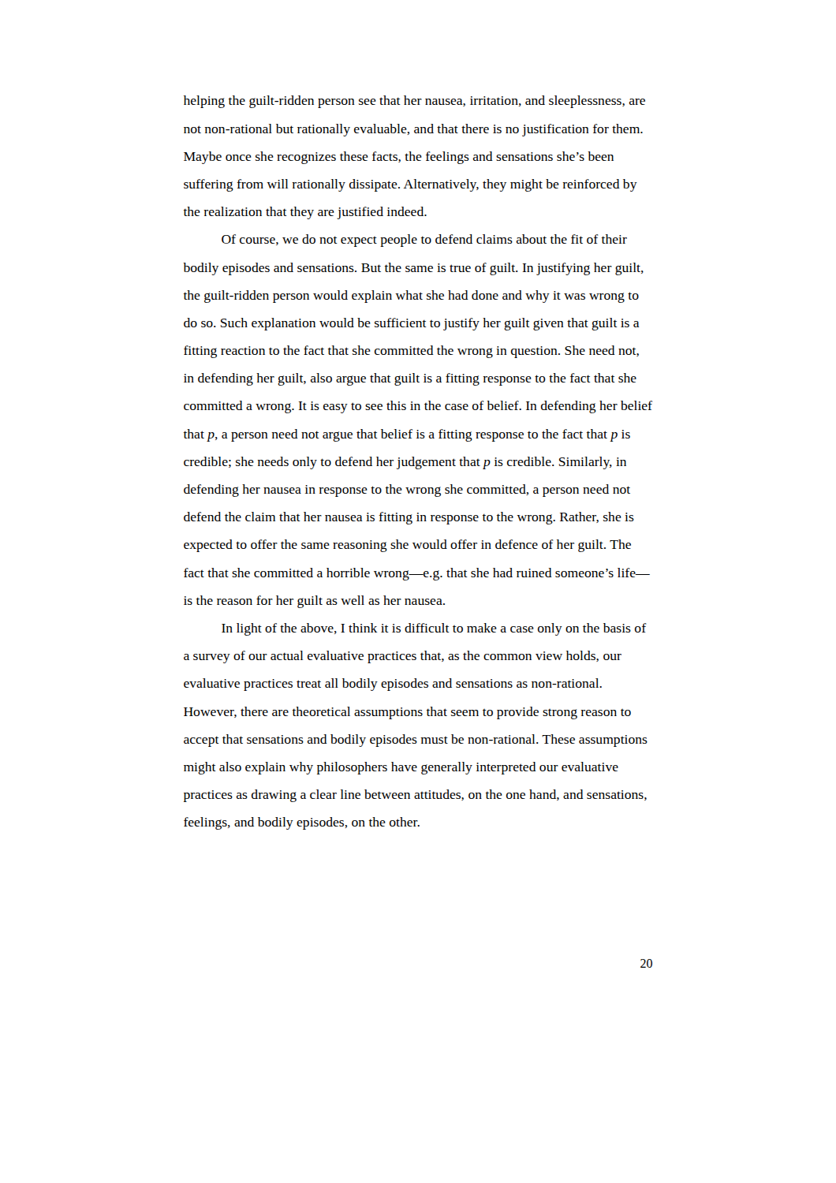helping the guilt-ridden person see that her nausea, irritation, and sleeplessness, are not non-rational but rationally evaluable, and that there is no justification for them. Maybe once she recognizes these facts, the feelings and sensations she’s been suffering from will rationally dissipate. Alternatively, they might be reinforced by the realization that they are justified indeed.
Of course, we do not expect people to defend claims about the fit of their bodily episodes and sensations. But the same is true of guilt. In justifying her guilt, the guilt-ridden person would explain what she had done and why it was wrong to do so. Such explanation would be sufficient to justify her guilt given that guilt is a fitting reaction to the fact that she committed the wrong in question. She need not, in defending her guilt, also argue that guilt is a fitting response to the fact that she committed a wrong. It is easy to see this in the case of belief. In defending her belief that p, a person need not argue that belief is a fitting response to the fact that p is credible; she needs only to defend her judgement that p is credible. Similarly, in defending her nausea in response to the wrong she committed, a person need not defend the claim that her nausea is fitting in response to the wrong. Rather, she is expected to offer the same reasoning she would offer in defence of her guilt. The fact that she committed a horrible wrong—e.g. that she had ruined someone’s life—is the reason for her guilt as well as her nausea.
In light of the above, I think it is difficult to make a case only on the basis of a survey of our actual evaluative practices that, as the common view holds, our evaluative practices treat all bodily episodes and sensations as non-rational. However, there are theoretical assumptions that seem to provide strong reason to accept that sensations and bodily episodes must be non-rational. These assumptions might also explain why philosophers have generally interpreted our evaluative practices as drawing a clear line between attitudes, on the one hand, and sensations, feelings, and bodily episodes, on the other.
20